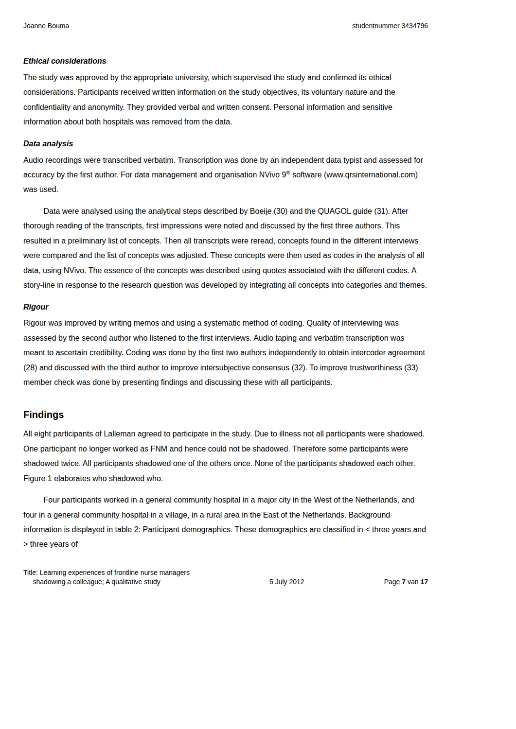Joanne Bouma studentnummer 3434796
Ethical considerations
The study was approved by the appropriate university, which supervised the study and confirmed its ethical considerations. Participants received written information on the study objectives, its voluntary nature and the confidentiality and anonymity. They provided verbal and written consent. Personal information and sensitive information about both hospitals was removed from the data.
Data analysis
Audio recordings were transcribed verbatim. Transcription was done by an independent data typist and assessed for accuracy by the first author. For data management and organisation NVivo 9® software (www.qrsinternational.com) was used.
Data were analysed using the analytical steps described by Boeije (30) and the QUAGOL guide (31). After thorough reading of the transcripts, first impressions were noted and discussed by the first three authors. This resulted in a preliminary list of concepts. Then all transcripts were reread, concepts found in the different interviews were compared and the list of concepts was adjusted. These concepts were then used as codes in the analysis of all data, using NVivo. The essence of the concepts was described using quotes associated with the different codes. A story-line in response to the research question was developed by integrating all concepts into categories and themes.
Rigour
Rigour was improved by writing memos and using a systematic method of coding. Quality of interviewing was assessed by the second author who listened to the first interviews. Audio taping and verbatim transcription was meant to ascertain credibility. Coding was done by the first two authors independently to obtain intercoder agreement (28) and discussed with the third author to improve intersubjective consensus (32). To improve trustworthiness (33) member check was done by presenting findings and discussing these with all participants.
Findings
All eight participants of Lalleman agreed to participate in the study. Due to illness not all participants were shadowed. One participant no longer worked as FNM and hence could not be shadowed. Therefore some participants were shadowed twice. All participants shadowed one of the others once. None of the participants shadowed each other. Figure 1 elaborates who shadowed who.
Four participants worked in a general community hospital in a major city in the West of the Netherlands, and four in a general community hospital in a village, in a rural area in the East of the Netherlands. Background information is displayed in table 2: Participant demographics. These demographics are classified in < three years and > three years of
Title: Learning experiences of frontline nurse managers
shadowing a colleague; A qualitative study 5 July 2012 Page 7 van 17